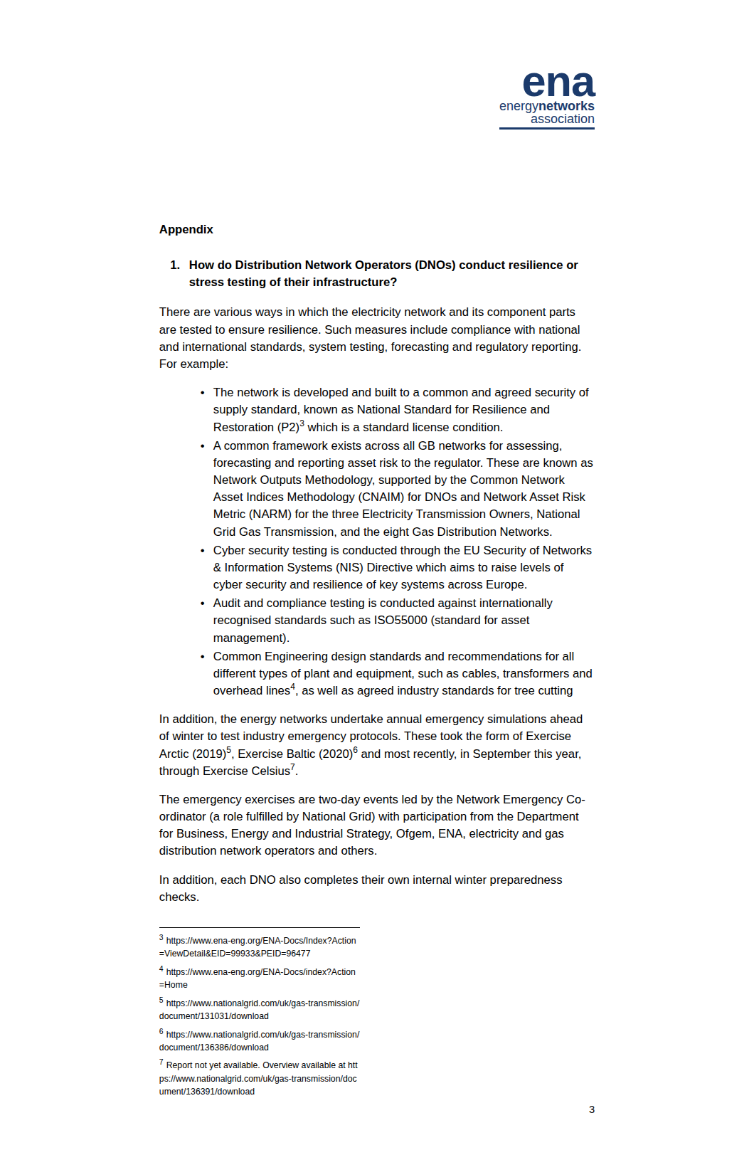ena energynetworks association
Appendix
How do Distribution Network Operators (DNOs) conduct resilience or stress testing of their infrastructure?
There are various ways in which the electricity network and its component parts are tested to ensure resilience. Such measures include compliance with national and international standards, system testing, forecasting and regulatory reporting. For example:
The network is developed and built to a common and agreed security of supply standard, known as National Standard for Resilience and Restoration (P2)3 which is a standard license condition.
A common framework exists across all GB networks for assessing, forecasting and reporting asset risk to the regulator. These are known as Network Outputs Methodology, supported by the Common Network Asset Indices Methodology (CNAIM) for DNOs and Network Asset Risk Metric (NARM) for the three Electricity Transmission Owners, National Grid Gas Transmission, and the eight Gas Distribution Networks.
Cyber security testing is conducted through the EU Security of Networks & Information Systems (NIS) Directive which aims to raise levels of cyber security and resilience of key systems across Europe.
Audit and compliance testing is conducted against internationally recognised standards such as ISO55000 (standard for asset management).
Common Engineering design standards and recommendations for all different types of plant and equipment, such as cables, transformers and overhead lines4, as well as agreed industry standards for tree cutting
In addition, the energy networks undertake annual emergency simulations ahead of winter to test industry emergency protocols. These took the form of Exercise Arctic (2019)5, Exercise Baltic (2020)6 and most recently, in September this year, through Exercise Celsius7.
The emergency exercises are two-day events led by the Network Emergency Co-ordinator (a role fulfilled by National Grid) with participation from the Department for Business, Energy and Industrial Strategy, Ofgem, ENA, electricity and gas distribution network operators and others.
In addition, each DNO also completes their own internal winter preparedness checks.
3 https://www.ena-eng.org/ENA-Docs/Index?Action=ViewDetail&EID=99933&PEID=96477
4 https://www.ena-eng.org/ENA-Docs/index?Action=Home
5 https://www.nationalgrid.com/uk/gas-transmission/document/131031/download
6 https://www.nationalgrid.com/uk/gas-transmission/document/136386/download
7 Report not yet available. Overview available at https://www.nationalgrid.com/uk/gas-transmission/document/136391/download
3